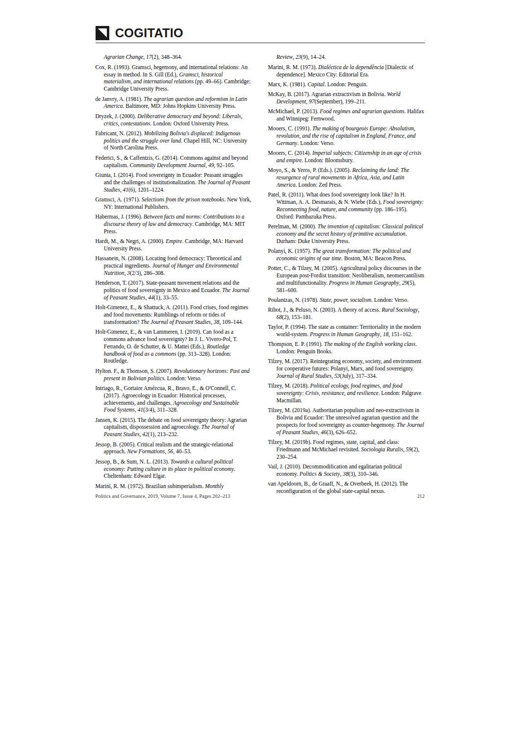COGITATIO
Agrarian Change, 17(2), 348–364.
Cox, R. (1993). Gramsci, hegemony, and international relations: An essay in method. In S. Gill (Ed.), Gramsci, historical materialism, and international relations (pp. 49–66). Cambridge: Cambridge University Press.
de Janvry, A. (1981). The agrarian question and reformism in Latin America. Baltimore, MD: Johns Hopkins University Press.
Dryzek, J. (2000). Deliberative democracy and beyond: Liberals, critics, contestations. London: Oxford University Press.
Fabricant, N. (2012). Mobilizing Bolivia's displaced: Indigenous politics and the struggle over land. Chapel Hill, NC: University of North Carolina Press.
Federici, S., & Caffentzis, G. (2014). Commons against and beyond capitalism. Community Development Journal, 49, 92–105.
Giunta, I. (2014). Food sovereignty in Ecuador: Peasant struggles and the challenges of institutionalization. The Journal of Peasant Studies, 41(6), 1201–1224.
Gramsci, A. (1971). Selections from the prison notebooks. New York, NY: International Publishers.
Habermas, J. (1996). Between facts and norms: Contributions to a discourse theory of law and democracy. Cambridge, MA: MIT Press.
Hardt, M., & Negri, A. (2000). Empire. Cambridge, MA: Harvard University Press.
Hassanein, N. (2008). Locating food democracy: Theoretical and practical ingredients. Journal of Hunger and Environmental Nutrition, 3(2/3), 286–308.
Henderson, T. (2017). State-peasant movement relations and the politics of food sovereignty in Mexico and Ecuador. The Journal of Peasant Studies, 44(1), 33–55.
Holt-Gimenez, E., & Shattuck, A. (2011). Food crises, food regimes and food movements: Rumblings of reform or tides of transformation? The Journal of Peasant Studies, 38, 109–144.
Holt-Gimenez, E., & van Lammeren, I. (2019). Can food as a commons advance food sovereignty? In J. L. Vivero-Pol, T. Ferrando, O. de Schutter, & U. Mattei (Eds.), Routledge handbook of food as a commons (pp. 313–328). London: Routledge.
Hylton. F., & Thomson, S. (2007). Revolutionary horizons: Past and present in Bolivian politics. London: Verso.
Intriago, R., Gortaire Amézcua, R., Bravo, E., & O'Connell, C. (2017). Agroecology in Ecuador: Historical processes, achievements, and challenges. Agroecology and Sustainable Food Systems, 41(3/4), 311–328.
Jansen, K. (2015). The debate on food sovereignty theory: Agrarian capitalism, dispossession and agroecology. The Journal of Peasant Studies, 42(1), 213–232.
Jessop, B. (2005). Critical realism and the strategic-relational approach. New Formations, 56, 40–53.
Jessop, B., & Sum, N. L. (2013). Towards a cultural political economy: Putting culture in its place in political economy. Cheltenham: Edward Elgar.
Marini, R. M. (1972). Brazilian subimperialism. Monthly
Review, 23(9), 14–24.
Marini, R. M. (1973). Dialéctica de la dependência [Dialectic of dependence]. Mexico City: Editorial Era.
Marx, K. (1981). Capital. London: Penguin.
McKay, B. (2017). Agrarian extractivism in Bolivia. World Development, 97(September), 199–211.
McMichael, P. (2013). Food regimes and agrarian questions. Halifax and Winnipeg: Fernwood.
Mooers, C. (1991). The making of bourgeois Europe: Absolutism, revolution, and the rise of capitalism in England, France, and Germany. London: Verso.
Mooers, C. (2014). Imperial subjects: Citizenship in an age of crisis and empire. London: Bloomsbury.
Moyo, S., & Yeros, P. (Eds.). (2005). Reclaiming the land: The resurgence of rural movements in Africa, Asia, and Latin America. London: Zed Press.
Patel, R. (2011). What does food sovereignty look like? In H. Wittman, A. A. Desmarais, & N. Wiebe (Eds.), Food sovereignty: Reconnecting food, nature, and community (pp. 186–195). Oxford: Pambazuka Press.
Perelman, M. (2000). The invention of capitalism: Classical political economy and the secret history of primitive accumulation. Durham: Duke University Press.
Polanyi, K. (1957). The great transformation: The political and economic origins of our time. Boston, MA: Beacon Press.
Potter, C., & Tilzey, M. (2005). Agricultural policy discourses in the European post-Fordist transition: Neoliberalism, neomercantilism and multifunctionality. Progress in Human Geography, 29(5), 581–600.
Poulantzas, N. (1978). State, power, socialism. London: Verso.
Ribot, J., & Peluso, N. (2003). A theory of access. Rural Sociology, 68(2), 153–181.
Taylor, P. (1994). The state as container: Territoriality in the modern world-system. Progress in Human Geography, 18, 151–162.
Thompson, E. P. (1991). The making of the English working class. London: Penguin Books.
Tilzey, M. (2017). Reintegrating economy, society, and environment for cooperative futures: Polanyi, Marx, and food sovereignty. Journal of Rural Studies, 53(July), 317–334.
Tilzey, M. (2018). Political ecology, food regimes, and food sovereignty: Crisis, resistance, and resilience. London: Palgrave Macmillan.
Tilzey, M. (2019a). Authoritarian populism and neo-extractivism in Bolivia and Ecuador: The unresolved agrarian question and the prospects for food sovereignty as counter-hegemony. The Journal of Peasant Studies, 46(3), 626–652.
Tilzey, M. (2019b). Food regimes, state, capital, and class: Friedmann and McMichael revisited. Sociologia Ruralis, 59(2), 230–254.
Vail, J. (2010). Decommodification and egalitarian political economy. Politics & Society, 38(3), 310–346.
van Apeldoorn, B., de Graaff, N., & Overbeek, H. (2012). The reconfiguration of the global state-capital nexus.
Politics and Governance, 2019, Volume 7, Issue 4, Pages 202–213
212